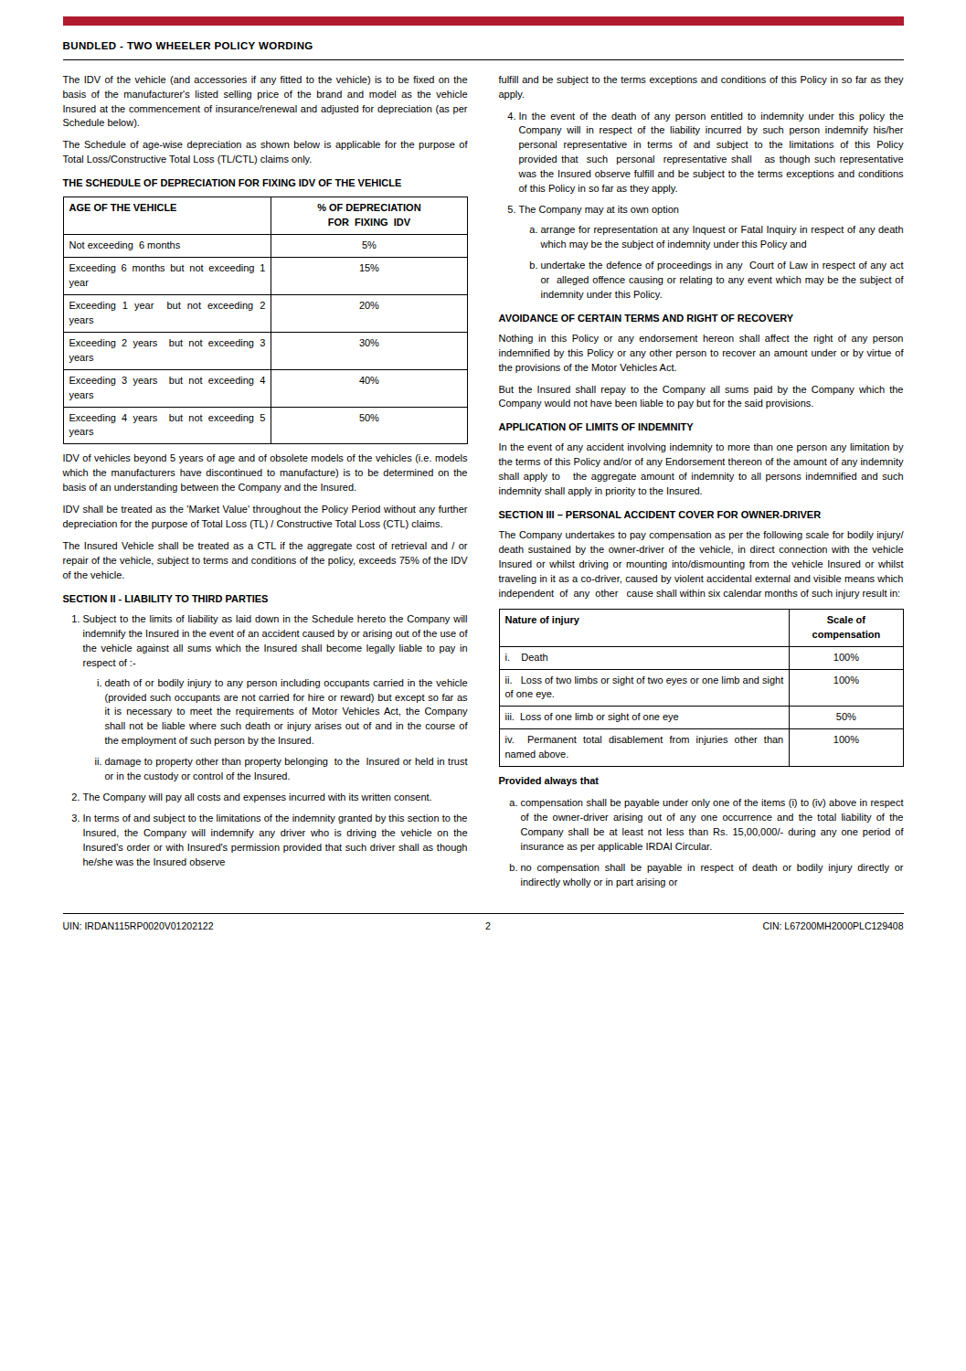BUNDLED - TWO WHEELER POLICY WORDING
The IDV of the vehicle (and accessories if any fitted to the vehicle) is to be fixed on the basis of the manufacturer's listed selling price of the brand and model as the vehicle Insured at the commencement of insurance/renewal and adjusted for depreciation (as per Schedule below).
The Schedule of age-wise depreciation as shown below is applicable for the purpose of Total Loss/Constructive Total Loss (TL/CTL) claims only.
The Schedule of Depreciation for Fixing IDV of the Vehicle
| AGE OF THE VEHICLE | % OF DEPRECIATION FOR FIXING IDV |
| --- | --- |
| Not exceeding 6 months | 5% |
| Exceeding 6 months but not exceeding 1 year | 15% |
| Exceeding 1 year but not exceeding 2 years | 20% |
| Exceeding 2 years but not exceeding 3 years | 30% |
| Exceeding 3 years but not exceeding 4 years | 40% |
| Exceeding 4 years but not exceeding 5 years | 50% |
IDV of vehicles beyond 5 years of age and of obsolete models of the vehicles (i.e. models which the manufacturers have discontinued to manufacture) is to be determined on the basis of an understanding between the Company and the Insured.
IDV shall be treated as the 'Market Value' throughout the Policy Period without any further depreciation for the purpose of Total Loss (TL) / Constructive Total Loss (CTL) claims.
The Insured Vehicle shall be treated as a CTL if the aggregate cost of retrieval and / or repair of the vehicle, subject to terms and conditions of the policy, exceeds 75% of the IDV of the vehicle.
Section II - Liability to Third Parties
Subject to the limits of liability as laid down in the Schedule hereto the Company will indemnify the Insured in the event of an accident caused by or arising out of the use of the vehicle against all sums which the Insured shall become legally liable to pay in respect of :-
death of or bodily injury to any person including occupants carried in the vehicle (provided such occupants are not carried for hire or reward) but except so far as it is necessary to meet the requirements of Motor Vehicles Act, the Company shall not be liable where such death or injury arises out of and in the course of the employment of such person by the Insured.
damage to property other than property belonging to the Insured or held in trust or in the custody or control of the Insured.
The Company will pay all costs and expenses incurred with its written consent.
In terms of and subject to the limitations of the indemnity granted by this section to the Insured, the Company will indemnify any driver who is driving the vehicle on the Insured's order or with Insured's permission provided that such driver shall as though he/she was the Insured observe
fulfill and be subject to the terms exceptions and conditions of this Policy in so far as they apply.
In the event of the death of any person entitled to indemnity under this policy the Company will in respect of the liability incurred by such person indemnify his/her personal representative in terms of and subject to the limitations of this Policy provided that such personal representative shall as though such representative was the Insured observe fulfill and be subject to the terms exceptions and conditions of this Policy in so far as they apply.
The Company may at its own option
arrange for representation at any Inquest or Fatal Inquiry in respect of any death which may be the subject of indemnity under this Policy and
undertake the defence of proceedings in any Court of Law in respect of any act or alleged offence causing or relating to any event which may be the subject of indemnity under this Policy.
Avoidance of Certain Terms and Right of Recovery
Nothing in this Policy or any endorsement hereon shall affect the right of any person indemnified by this Policy or any other person to recover an amount under or by virtue of the provisions of the Motor Vehicles Act.
But the Insured shall repay to the Company all sums paid by the Company which the Company would not have been liable to pay but for the said provisions.
Application of Limits of Indemnity
In the event of any accident involving indemnity to more than one person any limitation by the terms of this Policy and/or of any Endorsement thereon of the amount of any indemnity shall apply to the aggregate amount of indemnity to all persons indemnified and such indemnity shall apply in priority to the Insured.
Section III – Personal Accident Cover for Owner-Driver
The Company undertakes to pay compensation as per the following scale for bodily injury/ death sustained by the owner-driver of the vehicle, in direct connection with the vehicle Insured or whilst driving or mounting into/dismounting from the vehicle Insured or whilst traveling in it as a co-driver, caused by violent accidental external and visible means which independent of any other cause shall within six calendar months of such injury result in:
| Nature of injury | Scale of compensation |
| --- | --- |
| i. Death | 100% |
| ii. Loss of two limbs or sight of two eyes or one limb and sight of one eye. | 100% |
| iii. Loss of one limb or sight of one eye | 50% |
| iv. Permanent total disablement from injuries other than named above. | 100% |
Provided always that
compensation shall be payable under only one of the items (i) to (iv) above in respect of the owner-driver arising out of any one occurrence and the total liability of the Company shall be at least not less than Rs. 15,00,000/- during any one period of insurance as per applicable IRDAI Circular.
no compensation shall be payable in respect of death or bodily injury directly or indirectly wholly or in part arising or
UIN: IRDAN115RP0020V01202122
2
CIN: L67200MH2000PLC129408